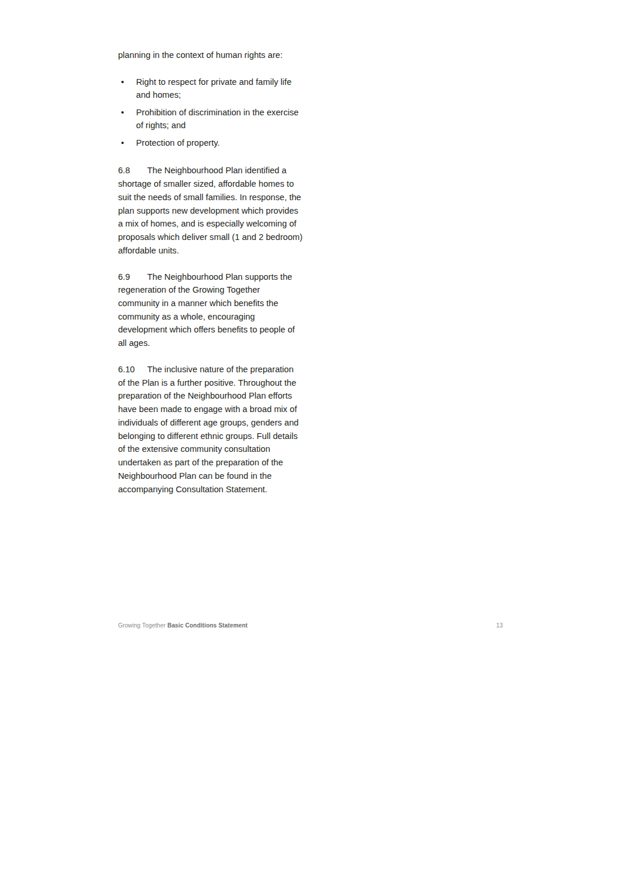planning in the context of human rights are:
Right to respect for private and family life and homes;
Prohibition of discrimination in the exercise of rights; and
Protection of property.
6.8 The Neighbourhood Plan identified a shortage of smaller sized, affordable homes to suit the needs of small families. In response, the plan supports new development which provides a mix of homes, and is especially welcoming of proposals which deliver small (1 and 2 bedroom) affordable units.
6.9 The Neighbourhood Plan supports the regeneration of the Growing Together community in a manner which benefits the community as a whole, encouraging development which offers benefits to people of all ages.
6.10 The inclusive nature of the preparation of the Plan is a further positive. Throughout the preparation of the Neighbourhood Plan efforts have been made to engage with a broad mix of individuals of different age groups, genders and belonging to different ethnic groups. Full details of the extensive community consultation undertaken as part of the preparation of the Neighbourhood Plan can be found in the accompanying Consultation Statement.
13 Growing Together Basic Conditions Statement